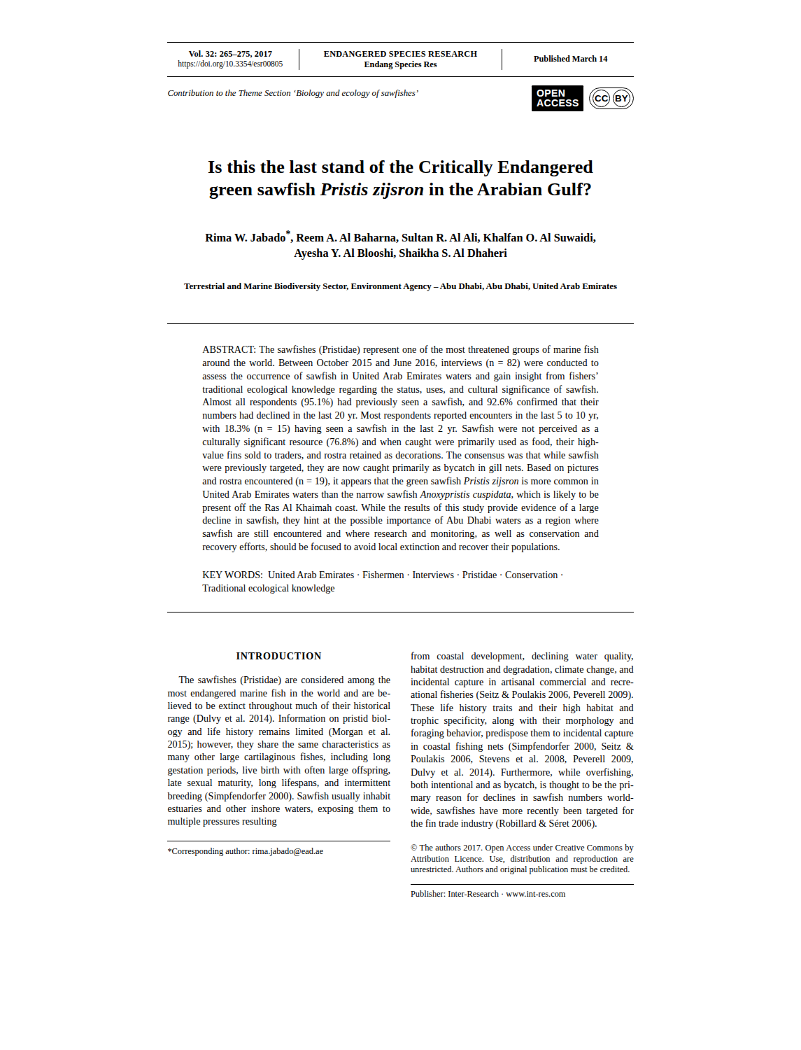Vol. 32: 265–275, 2017
https://doi.org/10.3354/esr00805
ENDANGERED SPECIES RESEARCH
Endang Species Res
Published March 14
Contribution to the Theme Section ‘Biology and ecology of sawfishes’
OPEN ACCESS
CC
BY
Is this the last stand of the Critically Endangered
green sawfish Pristis zijsron in the Arabian Gulf?
Rima W. Jabado*, Reem A. Al Baharna, Sultan R. Al Ali, Khalfan O. Al Suwaidi,
Ayesha Y. Al Blooshi, Shaikha S. Al Dhaheri
Terrestrial and Marine Biodiversity Sector, Environment Agency – Abu Dhabi, Abu Dhabi, United Arab Emirates
ABSTRACT: The sawfishes (Pristidae) represent one of the most threatened groups of marine fish around the world. Between October 2015 and June 2016, interviews (n = 82) were conducted to assess the occurrence of sawfish in United Arab Emirates waters and gain insight from fishers’ traditional ecological knowledge regarding the status, uses, and cultural significance of sawfish. Almost all respondents (95.1%) had previously seen a sawfish, and 92.6% confirmed that their numbers had declined in the last 20 yr. Most respondents reported encounters in the last 5 to 10 yr, with 18.3% (n = 15) having seen a sawfish in the last 2 yr. Sawfish were not perceived as a culturally significant resource (76.8%) and when caught were primarily used as food, their high-value fins sold to traders, and rostra retained as decorations. The consensus was that while sawfish were previously targeted, they are now caught primarily as bycatch in gill nets. Based on pictures and rostra encountered (n = 19), it appears that the green sawfish Pristis zijsron is more common in United Arab Emirates waters than the narrow sawfish Anoxypristis cuspidata, which is likely to be present off the Ras Al Khaimah coast. While the results of this study provide evidence of a large decline in sawfish, they hint at the possible importance of Abu Dhabi waters as a region where sawfish are still encountered and where research and monitoring, as well as conservation and recovery efforts, should be focused to avoid local extinction and recover their populations.
KEY WORDS: United Arab Emirates · Fishermen · Interviews · Pristidae · Conservation · Traditional ecological knowledge
INTRODUCTION
The sawfishes (Pristidae) are considered among the most endangered marine fish in the world and are believed to be extinct throughout much of their historical range (Dulvy et al. 2014). Information on pristid biology and life history remains limited (Morgan et al. 2015); however, they share the same characteristics as many other large cartilaginous fishes, including long gestation periods, live birth with often large offspring, late sexual maturity, long lifespans, and intermittent breeding (Simpfendorfer 2000). Sawfish usually inhabit estuaries and other inshore waters, exposing them to multiple pressures resulting
*Corresponding author: rima.jabado@ead.ae
from coastal development, declining water quality, habitat destruction and degradation, climate change, and incidental capture in artisanal commercial and recreational fisheries (Seitz & Poulakis 2006, Peverell 2009). These life history traits and their high habitat and trophic specificity, along with their morphology and foraging behavior, predispose them to incidental capture in coastal fishing nets (Simpfendorfer 2000, Seitz & Poulakis 2006, Stevens et al. 2008, Peverell 2009, Dulvy et al. 2014). Furthermore, while overfishing, both intentional and as bycatch, is thought to be the primary reason for declines in sawfish numbers worldwide, sawfishes have more recently been targeted for the fin trade industry (Robillard & Séret 2006).
© The authors 2017. Open Access under Creative Commons by Attribution Licence. Use, distribution and reproduction are unrestricted. Authors and original publication must be credited.
Publisher: Inter-Research · www.int-res.com